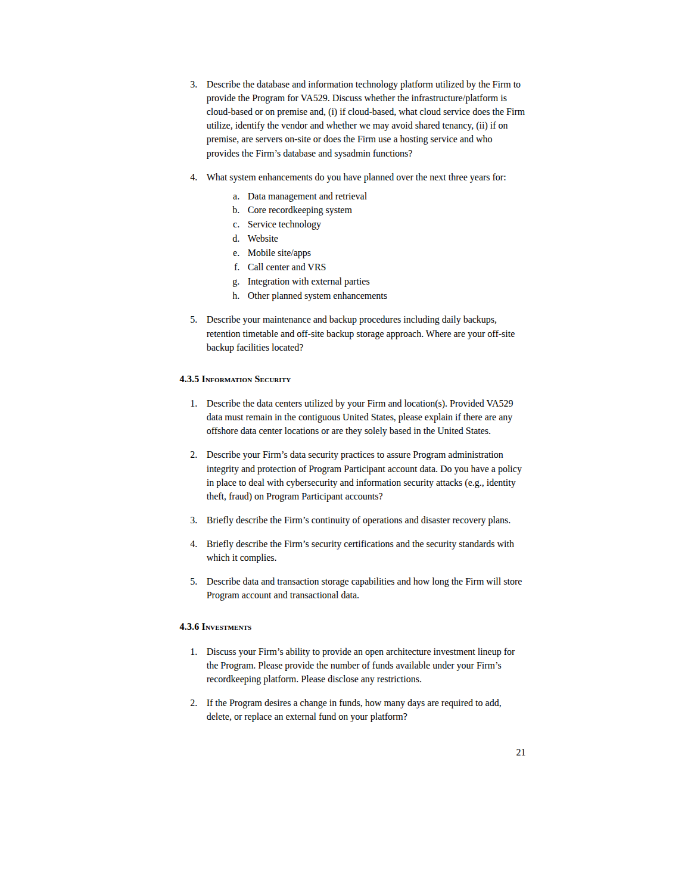Describe the database and information technology platform utilized by the Firm to provide the Program for VA529. Discuss whether the infrastructure/platform is cloud-based or on premise and, (i) if cloud-based, what cloud service does the Firm utilize, identify the vendor and whether we may avoid shared tenancy, (ii) if on premise, are servers on-site or does the Firm use a hosting service and who provides the Firm’s database and sysadmin functions?
What system enhancements do you have planned over the next three years for:
Data management and retrieval
Core recordkeeping system
Service technology
Website
Mobile site/apps
Call center and VRS
Integration with external parties
Other planned system enhancements
Describe your maintenance and backup procedures including daily backups, retention timetable and off-site backup storage approach. Where are your off-site backup facilities located?
4.3.5 Information Security
Describe the data centers utilized by your Firm and location(s). Provided VA529 data must remain in the contiguous United States, please explain if there are any offshore data center locations or are they solely based in the United States.
Describe your Firm’s data security practices to assure Program administration integrity and protection of Program Participant account data. Do you have a policy in place to deal with cybersecurity and information security attacks (e.g., identity theft, fraud) on Program Participant accounts?
Briefly describe the Firm’s continuity of operations and disaster recovery plans.
Briefly describe the Firm’s security certifications and the security standards with which it complies.
Describe data and transaction storage capabilities and how long the Firm will store Program account and transactional data.
4.3.6 Investments
Discuss your Firm’s ability to provide an open architecture investment lineup for the Program. Please provide the number of funds available under your Firm’s recordkeeping platform. Please disclose any restrictions.
If the Program desires a change in funds, how many days are required to add, delete, or replace an external fund on your platform?
21